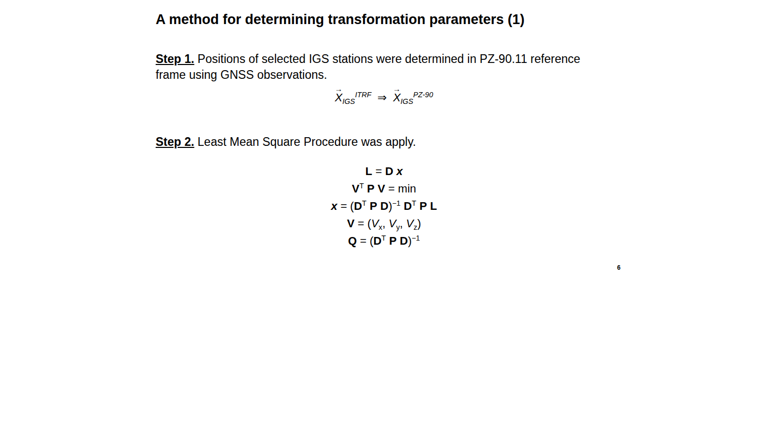A method for determining transformation parameters (1)
Step 1. Positions of selected IGS stations were determined in PZ-90.11 reference frame using GNSS observations.
XIGSITRF ⇒ XIGSPZ-90
Step 2. Least Mean Square Procedure was apply.
L = D x VT P V = min x = (DT P D)−1 DT P L V = (Vx, Vy, Vz) Q = (DT P D)−1
6